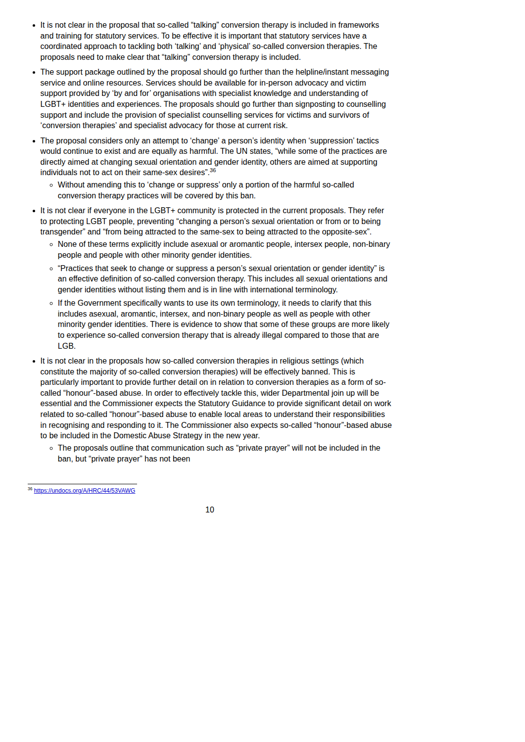It is not clear in the proposal that so-called “talking” conversion therapy is included in frameworks and training for statutory services. To be effective it is important that statutory services have a coordinated approach to tackling both ‘talking’ and ‘physical’ so-called conversion therapies. The proposals need to make clear that “talking” conversion therapy is included.
The support package outlined by the proposal should go further than the helpline/instant messaging service and online resources. Services should be available for in-person advocacy and victim support provided by ‘by and for’ organisations with specialist knowledge and understanding of LGBT+ identities and experiences. The proposals should go further than signposting to counselling support and include the provision of specialist counselling services for victims and survivors of ‘conversion therapies’ and specialist advocacy for those at current risk.
The proposal considers only an attempt to ‘change’ a person’s identity when ‘suppression’ tactics would continue to exist and are equally as harmful. The UN states, “while some of the practices are directly aimed at changing sexual orientation and gender identity, others are aimed at supporting individuals not to act on their same-sex desires”.36
Without amending this to ‘change or suppress’ only a portion of the harmful so-called conversion therapy practices will be covered by this ban.
It is not clear if everyone in the LGBT+ community is protected in the current proposals. They refer to protecting LGBT people, preventing “changing a person’s sexual orientation or from or to being transgender” and “from being attracted to the same-sex to being attracted to the opposite-sex”.
None of these terms explicitly include asexual or aromantic people, intersex people, non-binary people and people with other minority gender identities.
“Practices that seek to change or suppress a person’s sexual orientation or gender identity” is an effective definition of so-called conversion therapy. This includes all sexual orientations and gender identities without listing them and is in line with international terminology.
If the Government specifically wants to use its own terminology, it needs to clarify that this includes asexual, aromantic, intersex, and non-binary people as well as people with other minority gender identities. There is evidence to show that some of these groups are more likely to experience so-called conversion therapy that is already illegal compared to those that are LGB.
It is not clear in the proposals how so-called conversion therapies in religious settings (which constitute the majority of so-called conversion therapies) will be effectively banned. This is particularly important to provide further detail on in relation to conversion therapies as a form of so-called “honour”-based abuse. In order to effectively tackle this, wider Departmental join up will be essential and the Commissioner expects the Statutory Guidance to provide significant detail on work related to so-called “honour”-based abuse to enable local areas to understand their responsibilities in recognising and responding to it. The Commissioner also expects so-called “honour”-based abuse to be included in the Domestic Abuse Strategy in the new year.
The proposals outline that communication such as “private prayer” will not be included in the ban, but “private prayer” has not been
36 https://undocs.org/A/HRC/44/53VAWG
10